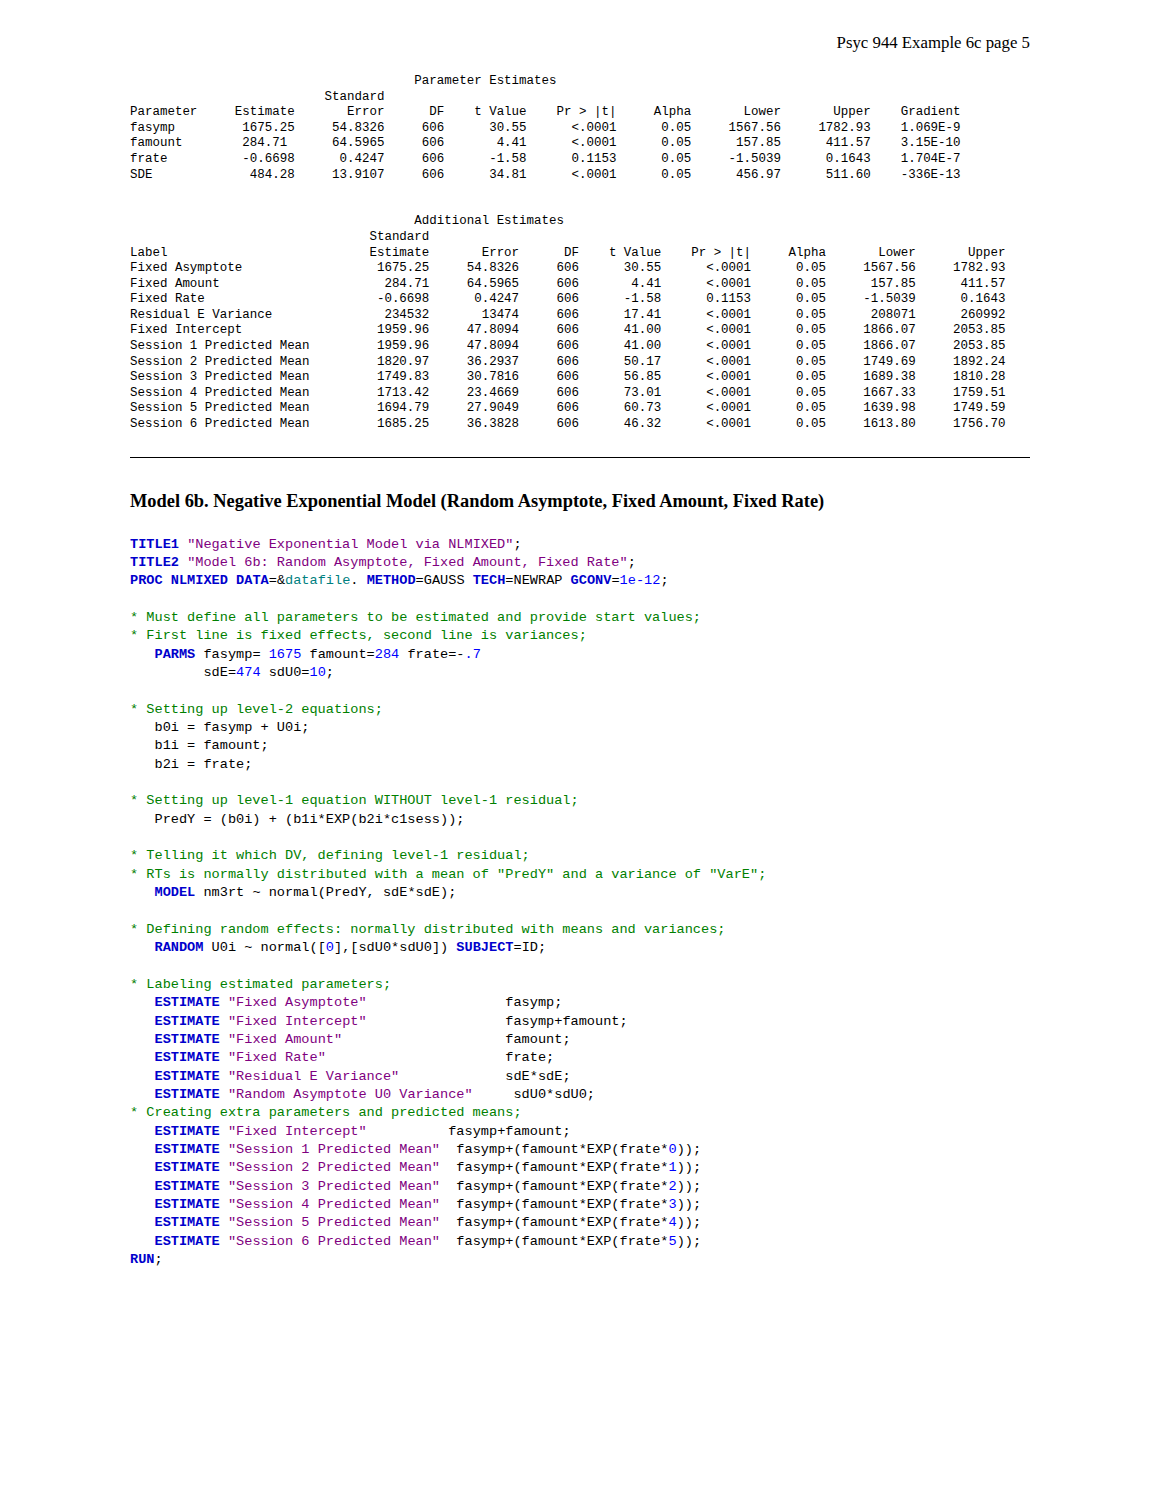Psyc 944 Example 6c page 5
                                      Parameter Estimates
                          Standard
Parameter     Estimate       Error      DF    t Value    Pr > |t|     Alpha       Lower       Upper    Gradient
fasymp         1675.25     54.8326     606      30.55      <.0001      0.05     1567.56     1782.93    1.069E-9
famount        284.71      64.5965     606       4.41      <.0001      0.05      157.85      411.57    3.15E-10
frate          -0.6698      0.4247     606      -1.58      0.1153      0.05     -1.5039      0.1643    1.704E-7
SDE             484.28     13.9107     606      34.81      <.0001      0.05      456.97      511.60    -336E-13


                                      Additional Estimates
                                Standard
Label                           Estimate       Error      DF    t Value    Pr > |t|     Alpha       Lower       Upper
Fixed Asymptote                  1675.25     54.8326     606      30.55      <.0001      0.05     1567.56     1782.93
Fixed Amount                      284.71     64.5965     606       4.41      <.0001      0.05      157.85      411.57
Fixed Rate                       -0.6698      0.4247     606      -1.58      0.1153      0.05     -1.5039      0.1643
Residual E Variance               234532       13474     606      17.41      <.0001      0.05      208071      260992
Fixed Intercept                  1959.96     47.8094     606      41.00      <.0001      0.05     1866.07     2053.85
Session 1 Predicted Mean         1959.96     47.8094     606      41.00      <.0001      0.05     1866.07     2053.85
Session 2 Predicted Mean         1820.97     36.2937     606      50.17      <.0001      0.05     1749.69     1892.24
Session 3 Predicted Mean         1749.83     30.7816     606      56.85      <.0001      0.05     1689.38     1810.28
Session 4 Predicted Mean         1713.42     23.4669     606      73.01      <.0001      0.05     1667.33     1759.51
Session 5 Predicted Mean         1694.79     27.9049     606      60.73      <.0001      0.05     1639.98     1749.59
Session 6 Predicted Mean         1685.25     36.3828     606      46.32      <.0001      0.05     1613.80     1756.70
Model 6b. Negative Exponential Model (Random Asymptote, Fixed Amount, Fixed Rate)
TITLE1 "Negative Exponential Model via NLMIXED";
TITLE2 "Model 6b: Random Asymptote, Fixed Amount, Fixed Rate";
PROC NLMIXED DATA=&datafile. METHOD=GAUSS TECH=NEWRAP GCONV=1e-12;

* Must define all parameters to be estimated and provide start values;
* First line is fixed effects, second line is variances;
   PARMS fasymp= 1675 famount=284 frate=-.7
         sdE=474 sdU0=10;

* Setting up level-2 equations;
   b0i = fasymp + U0i;
   b1i = famount;
   b2i = frate;

* Setting up level-1 equation WITHOUT level-1 residual;
   PredY = (b0i) + (b1i*EXP(b2i*c1sess));

* Telling it which DV, defining level-1 residual;
* RTs is normally distributed with a mean of "PredY" and a variance of "VarE";
   MODEL nm3rt ~ normal(PredY, sdE*sdE);

* Defining random effects: normally distributed with means and variances;
   RANDOM U0i ~ normal([0],[sdU0*sdU0]) SUBJECT=ID;

* Labeling estimated parameters;
   ESTIMATE "Fixed Asymptote"                 fasymp;
   ESTIMATE "Fixed Intercept"                 fasymp+famount;
   ESTIMATE "Fixed Amount"                    famount;
   ESTIMATE "Fixed Rate"                      frate;
   ESTIMATE "Residual E Variance"             sdE*sdE;
   ESTIMATE "Random Asymptote U0 Variance"     sdU0*sdU0;
* Creating extra parameters and predicted means;
   ESTIMATE "Fixed Intercept"          fasymp+famount;
   ESTIMATE "Session 1 Predicted Mean"  fasymp+(famount*EXP(frate*0));
   ESTIMATE "Session 2 Predicted Mean"  fasymp+(famount*EXP(frate*1));
   ESTIMATE "Session 3 Predicted Mean"  fasymp+(famount*EXP(frate*2));
   ESTIMATE "Session 4 Predicted Mean"  fasymp+(famount*EXP(frate*3));
   ESTIMATE "Session 5 Predicted Mean"  fasymp+(famount*EXP(frate*4));
   ESTIMATE "Session 6 Predicted Mean"  fasymp+(famount*EXP(frate*5));
RUN;